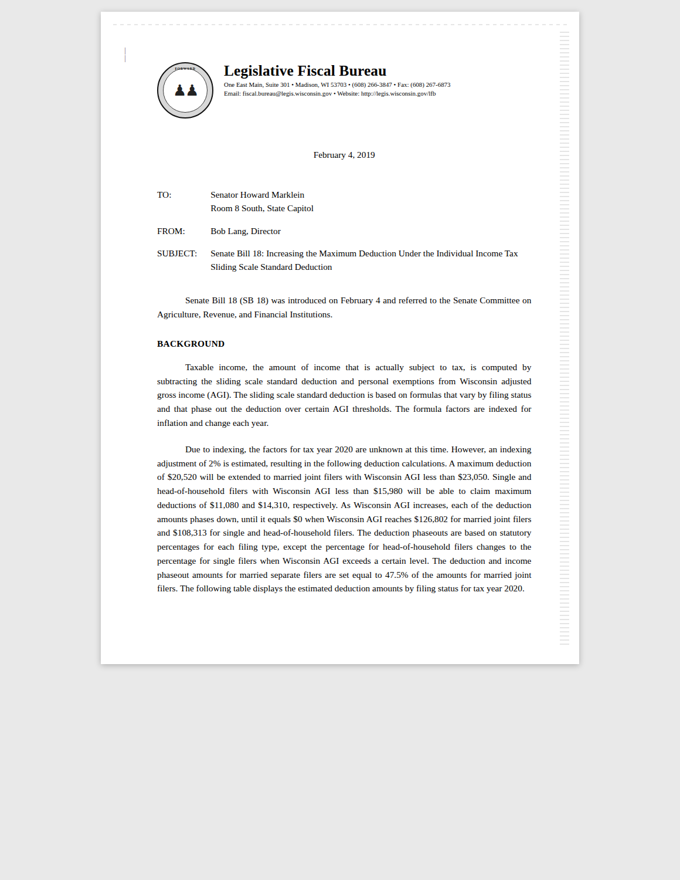|
|
♟♟
Legislative Fiscal Bureau
One East Main, Suite 301 • Madison, WI 53703 • (608) 266-3847 • Fax: (608) 267-6873
Email: fiscal.bureau@legis.wisconsin.gov • Website: http://legis.wisconsin.gov/lfb
February 4, 2019
TO:
Senator Howard Marklein Room 8 South, State Capitol
FROM:
Bob Lang, Director
SUBJECT:
Senate Bill 18: Increasing the Maximum Deduction Under the Individual Income Tax Sliding Scale Standard Deduction
Senate Bill 18 (SB 18) was introduced on February 4 and referred to the Senate Committee on Agriculture, Revenue, and Financial Institutions.
BACKGROUND
Taxable income, the amount of income that is actually subject to tax, is computed by subtracting the sliding scale standard deduction and personal exemptions from Wisconsin adjusted gross income (AGI). The sliding scale standard deduction is based on formulas that vary by filing status and that phase out the deduction over certain AGI thresholds. The formula factors are indexed for inflation and change each year.
Due to indexing, the factors for tax year 2020 are unknown at this time. However, an indexing adjustment of 2% is estimated, resulting in the following deduction calculations. A maximum deduction of $20,520 will be extended to married joint filers with Wisconsin AGI less than $23,050. Single and head-of-household filers with Wisconsin AGI less than $15,980 will be able to claim maximum deductions of $11,080 and $14,310, respectively. As Wisconsin AGI increases, each of the deduction amounts phases down, until it equals $0 when Wisconsin AGI reaches $126,802 for married joint filers and $108,313 for single and head-of-household filers. The deduction phaseouts are based on statutory percentages for each filing type, except the percentage for head-of-household filers changes to the percentage for single filers when Wisconsin AGI exceeds a certain level. The deduction and income phaseout amounts for married separate filers are set equal to 47.5% of the amounts for married joint filers. The following table displays the estimated deduction amounts by filing status for tax year 2020.